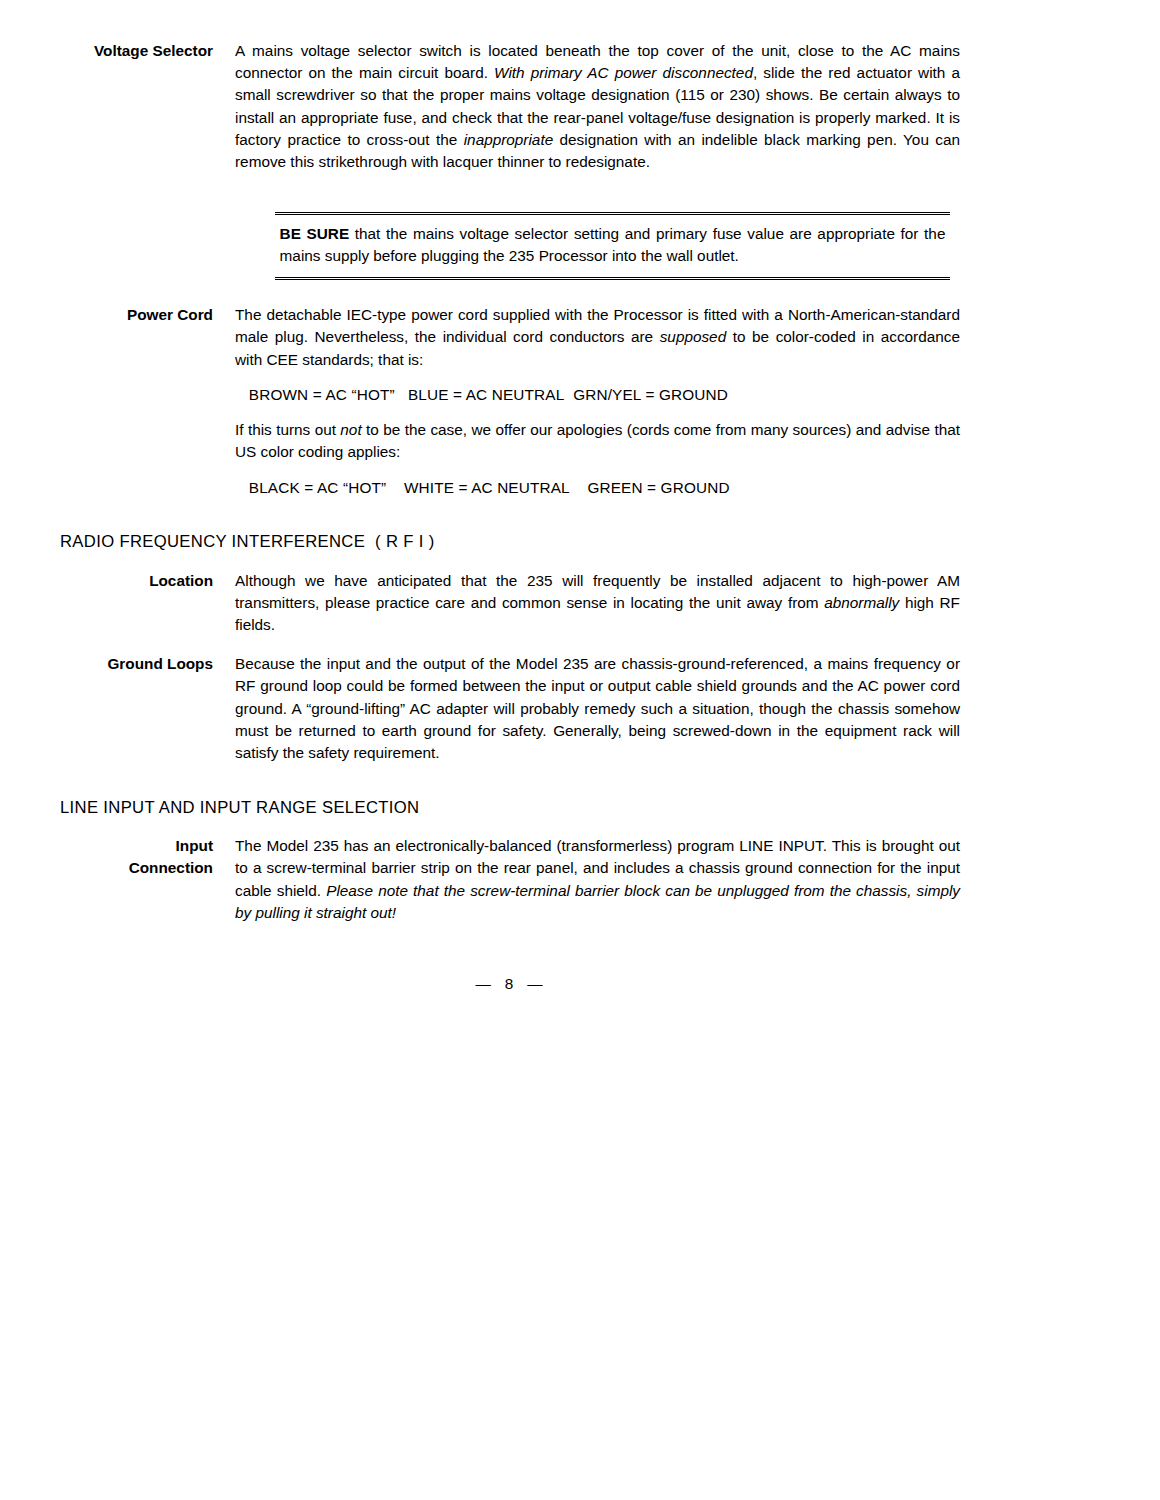Voltage Selector
A mains voltage selector switch is located beneath the top cover of the unit, close to the AC mains connector on the main circuit board. With primary AC power disconnected, slide the red actuator with a small screwdriver so that the proper mains voltage designation (115 or 230) shows. Be certain always to install an appropriate fuse, and check that the rear-panel voltage/fuse designation is properly marked. It is factory practice to cross-out the inappropriate designation with an indelible black marking pen. You can remove this strikethrough with lacquer thinner to redesignate.
BE SURE that the mains voltage selector setting and primary fuse value are appropriate for the mains supply before plugging the 235 Processor into the wall outlet.
Power Cord
The detachable IEC-type power cord supplied with the Processor is fitted with a North-American-standard male plug. Nevertheless, the individual cord conductors are supposed to be color-coded in accordance with CEE standards; that is:
BROWN = AC “HOT” BLUE = AC NEUTRAL GRN/YEL = GROUND
If this turns out not to be the case, we offer our apologies (cords come from many sources) and advise that US color coding applies:
BLACK = AC “HOT” WHITE = AC NEUTRAL GREEN = GROUND
RADIO FREQUENCY INTERFERENCE ( R F I )
Location
Although we have anticipated that the 235 will frequently be installed adjacent to high-power AM transmitters, please practice care and common sense in locating the unit away from abnormally high RF fields.
Ground Loops
Because the input and the output of the Model 235 are chassis-ground-referenced, a mains frequency or RF ground loop could be formed between the input or output cable shield grounds and the AC power cord ground. A “ground-lifting” AC adapter will probably remedy such a situation, though the chassis somehow must be returned to earth ground for safety. Generally, being screwed-down in the equipment rack will satisfy the safety requirement.
LINE INPUT AND INPUT RANGE SELECTION
Input
Connection
The Model 235 has an electronically-balanced (transformerless) program LINE INPUT. This is brought out to a screw-terminal barrier strip on the rear panel, and includes a chassis ground connection for the input cable shield. Please note that the screw-terminal barrier block can be unplugged from the chassis, simply by pulling it straight out!
— 8 —